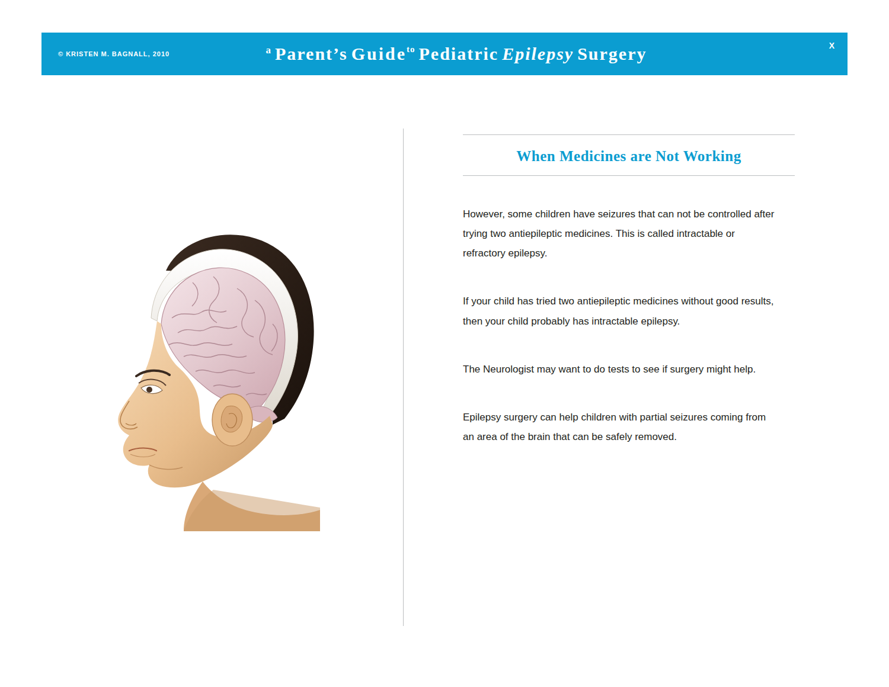© KRISTEN M. BAGNALL, 2010
a Parent’s Guide to Pediatric Epilepsy Surgery
X
When Medicines are Not Working
However, some children have seizures that can not be controlled after trying two antiepileptic medicines. This is called intractable or refractory epilepsy.
If your child has tried two antiepileptic medicines without good results, then your child probably has intractable epilepsy.
The Neurologist may want to do tests to see if surgery might help.
Epilepsy surgery can help children with partial seizures coming from an area of the brain that can be safely removed.